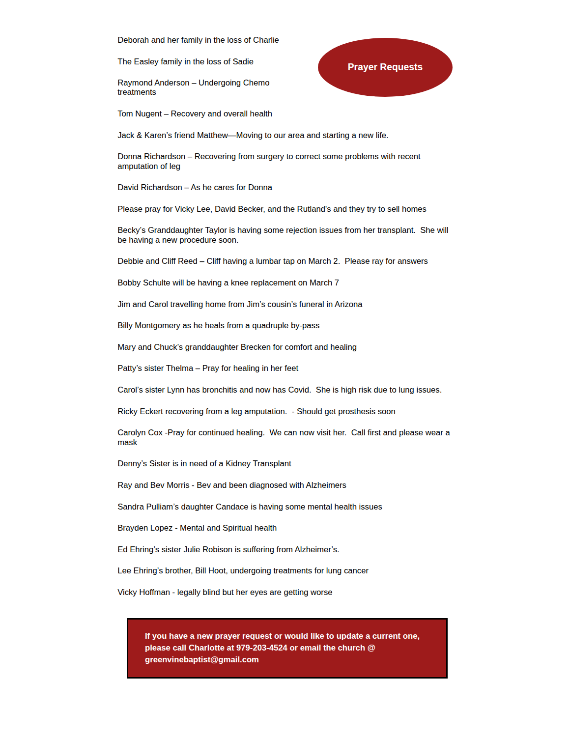Prayer Requests
Deborah and her family in the loss of Charlie
The Easley family in the loss of Sadie
Raymond Anderson – Undergoing Chemo treatments
Tom Nugent – Recovery and overall health
Jack & Karen’s friend Matthew—Moving to our area and starting a new life.
Donna Richardson – Recovering from surgery to correct some problems with recent amputation of leg
David Richardson – As he cares for Donna
Please pray for Vicky Lee, David Becker, and the Rutland's and they try to sell homes
Becky’s Granddaughter Taylor is having some rejection issues from her transplant. She will be having a new procedure soon.
Debbie and Cliff Reed – Cliff having a lumbar tap on March 2. Please ray for answers
Bobby Schulte will be having a knee replacement on March 7
Jim and Carol travelling home from Jim’s cousin’s funeral in Arizona
Billy Montgomery as he heals from a quadruple by-pass
Mary and Chuck’s granddaughter Brecken for comfort and healing
Patty’s sister Thelma – Pray for healing in her feet
Carol’s sister Lynn has bronchitis and now has Covid. She is high risk due to lung issues.
Ricky Eckert recovering from a leg amputation. - Should get prosthesis soon
Carolyn Cox -Pray for continued healing. We can now visit her. Call first and please wear a mask
Denny’s Sister is in need of a Kidney Transplant
Ray and Bev Morris - Bev and been diagnosed with Alzheimers
Sandra Pulliam’s daughter Candace is having some mental health issues
Brayden Lopez - Mental and Spiritual health
Ed Ehring’s sister Julie Robison is suffering from Alzheimer’s.
Lee Ehring’s brother, Bill Hoot, undergoing treatments for lung cancer
Vicky Hoffman - legally blind but her eyes are getting worse
If you have a new prayer request or would like to update a current one, please call Charlotte at 979-203-4524 or email the church @ greenvinebaptist@gmail.com